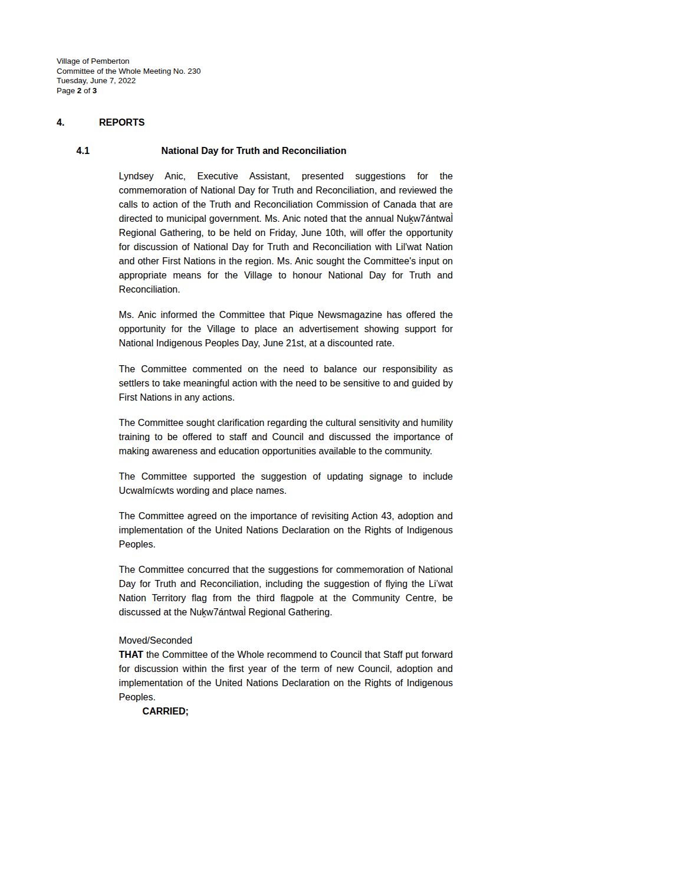Village of Pemberton
Committee of the Whole Meeting No. 230
Tuesday, June 7, 2022
Page 2 of 3
4. REPORTS
4.1 National Day for Truth and Reconciliation
Lyndsey Anic, Executive Assistant, presented suggestions for the commemoration of National Day for Truth and Reconciliation, and reviewed the calls to action of the Truth and Reconciliation Commission of Canada that are directed to municipal government. Ms. Anic noted that the annual Nuḵw7ántwal̀ Regional Gathering, to be held on Friday, June 10th, will offer the opportunity for discussion of National Day for Truth and Reconciliation with Lil'wat Nation and other First Nations in the region. Ms. Anic sought the Committee's input on appropriate means for the Village to honour National Day for Truth and Reconciliation.
Ms. Anic informed the Committee that Pique Newsmagazine has offered the opportunity for the Village to place an advertisement showing support for National Indigenous Peoples Day, June 21st, at a discounted rate.
The Committee commented on the need to balance our responsibility as settlers to take meaningful action with the need to be sensitive to and guided by First Nations in any actions.
The Committee sought clarification regarding the cultural sensitivity and humility training to be offered to staff and Council and discussed the importance of making awareness and education opportunities available to the community.
The Committee supported the suggestion of updating signage to include Ucwalmícwts wording and place names.
The Committee agreed on the importance of revisiting Action 43, adoption and implementation of the United Nations Declaration on the Rights of Indigenous Peoples.
The Committee concurred that the suggestions for commemoration of National Day for Truth and Reconciliation, including the suggestion of flying the Li’wat Nation Territory flag from the third flagpole at the Community Centre, be discussed at the Nuḵw7ántwal̀ Regional Gathering.
Moved/Seconded
THAT the Committee of the Whole recommend to Council that Staff put forward for discussion within the first year of the term of new Council, adoption and implementation of the United Nations Declaration on the Rights of Indigenous Peoples.
CARRIED;